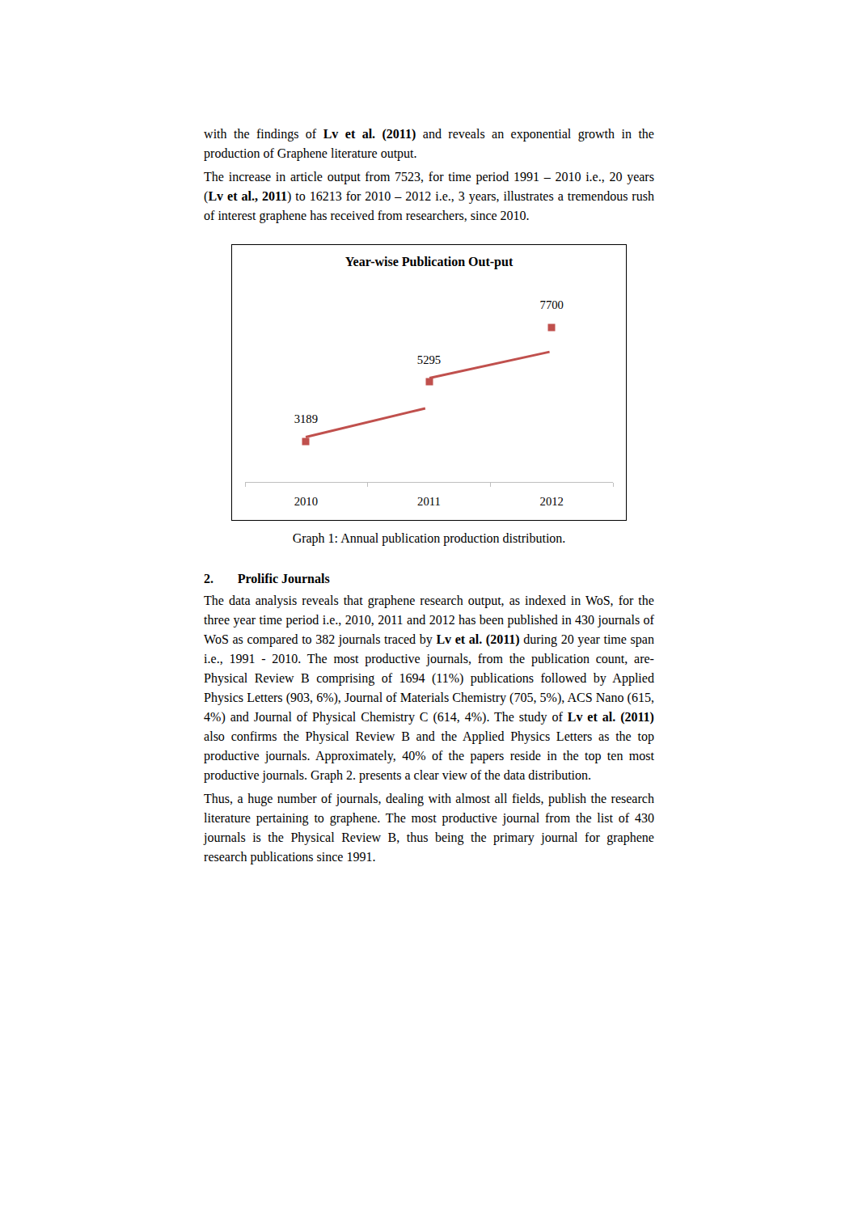with the findings of Lv et al. (2011) and reveals an exponential growth in the production of Graphene literature output.
The increase in article output from 7523, for time period 1991 – 2010 i.e., 20 years (Lv et al., 2011) to 16213 for 2010 – 2012 i.e., 3 years, illustrates a tremendous rush of interest graphene has received from researchers, since 2010.
Year-wise Publication Out-put
3189
5295
7700
2010
2011
2012
Graph 1: Annual publication production distribution.
2. Prolific Journals
The data analysis reveals that graphene research output, as indexed in WoS, for the three year time period i.e., 2010, 2011 and 2012 has been published in 430 journals of WoS as compared to 382 journals traced by Lv et al. (2011) during 20 year time span i.e., 1991 - 2010. The most productive journals, from the publication count, are- Physical Review B comprising of 1694 (11%) publications followed by Applied Physics Letters (903, 6%), Journal of Materials Chemistry (705, 5%), ACS Nano (615, 4%) and Journal of Physical Chemistry C (614, 4%). The study of Lv et al. (2011) also confirms the Physical Review B and the Applied Physics Letters as the top productive journals. Approximately, 40% of the papers reside in the top ten most productive journals. Graph 2. presents a clear view of the data distribution.
Thus, a huge number of journals, dealing with almost all fields, publish the research literature pertaining to graphene. The most productive journal from the list of 430 journals is the Physical Review B, thus being the primary journal for graphene research publications since 1991.